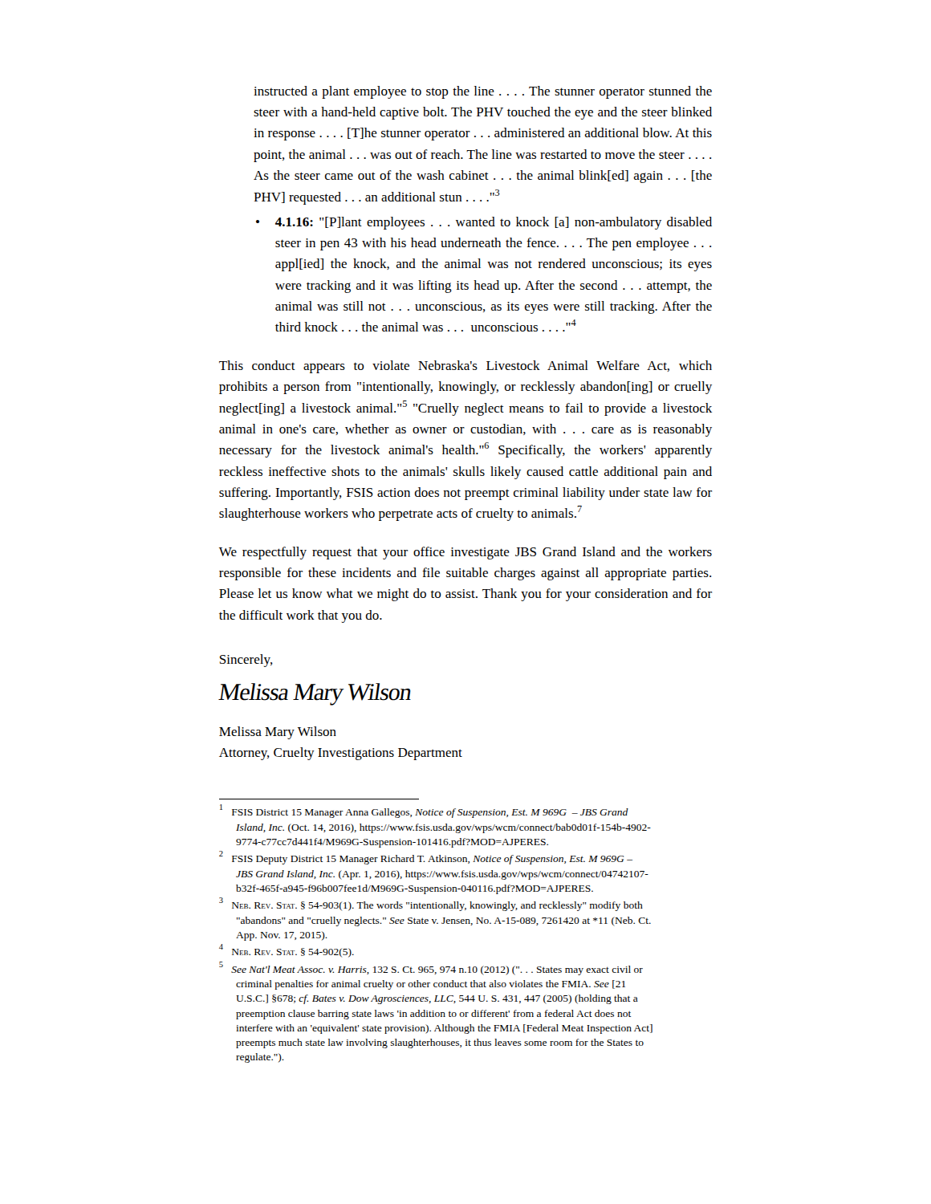instructed a plant employee to stop the line . . . . The stunner operator stunned the steer with a hand-held captive bolt. The PHV touched the eye and the steer blinked in response . . . . [T]he stunner operator . . . administered an additional blow. At this point, the animal . . . was out of reach. The line was restarted to move the steer . . . . As the steer came out of the wash cabinet . . . the animal blink[ed] again . . . [the PHV] requested . . . an additional stun . . . ."3
4.1.16: "[P]lant employees . . . wanted to knock [a] non-ambulatory disabled steer in pen 43 with his head underneath the fence. . . . The pen employee . . . appl[ied] the knock, and the animal was not rendered unconscious; its eyes were tracking and it was lifting its head up. After the second . . . attempt, the animal was still not . . . unconscious, as its eyes were still tracking. After the third knock . . . the animal was . . . unconscious . . . ."4
This conduct appears to violate Nebraska's Livestock Animal Welfare Act, which prohibits a person from "intentionally, knowingly, or recklessly abandon[ing] or cruelly neglect[ing] a livestock animal."5 "Cruelly neglect means to fail to provide a livestock animal in one's care, whether as owner or custodian, with . . . care as is reasonably necessary for the livestock animal's health."6 Specifically, the workers' apparently reckless ineffective shots to the animals' skulls likely caused cattle additional pain and suffering. Importantly, FSIS action does not preempt criminal liability under state law for slaughterhouse workers who perpetrate acts of cruelty to animals.7
We respectfully request that your office investigate JBS Grand Island and the workers responsible for these incidents and file suitable charges against all appropriate parties. Please let us know what we might do to assist. Thank you for your consideration and for the difficult work that you do.
Sincerely,
Melissa Mary Wilson
Melissa Mary Wilson
Attorney, Cruelty Investigations Department
FSIS District 15 Manager Anna Gallegos, Notice of Suspension, Est. M 969G – JBS Grand
Island, Inc. (Oct. 14, 2016), https://www.fsis.usda.gov/wps/wcm/connect/bab0d01f-154b-4902-
9774-c77cc7d441f4/M969G-Suspension-101416.pdf?MOD=AJPERES.
FSIS Deputy District 15 Manager Richard T. Atkinson, Notice of Suspension, Est. M 969G –
JBS Grand Island, Inc. (Apr. 1, 2016), https://www.fsis.usda.gov/wps/wcm/connect/04742107-
b32f-465f-a945-f96b007fee1d/M969G-Suspension-040116.pdf?MOD=AJPERES.
Neb. Rev. Stat. § 54-903(1). The words "intentionally, knowingly, and recklessly" modify both
"abandons" and "cruelly neglects." See State v. Jensen, No. A-15-089, 7261420 at *11 (Neb. Ct.
App. Nov. 17, 2015).
Neb. Rev. Stat. § 54-902(5).
See Nat'l Meat Assoc. v. Harris, 132 S. Ct. 965, 974 n.10 (2012) (". . . States may exact civil or
criminal penalties for animal cruelty or other conduct that also violates the FMIA. See [21
U.S.C.] §678; cf. Bates v. Dow Agrosciences, LLC, 544 U. S. 431, 447 (2005) (holding that a
preemption clause barring state laws 'in addition to or different' from a federal Act does not
interfere with an 'equivalent' state provision). Although the FMIA [Federal Meat Inspection Act]
preempts much state law involving slaughterhouses, it thus leaves some room for the States to
regulate.").